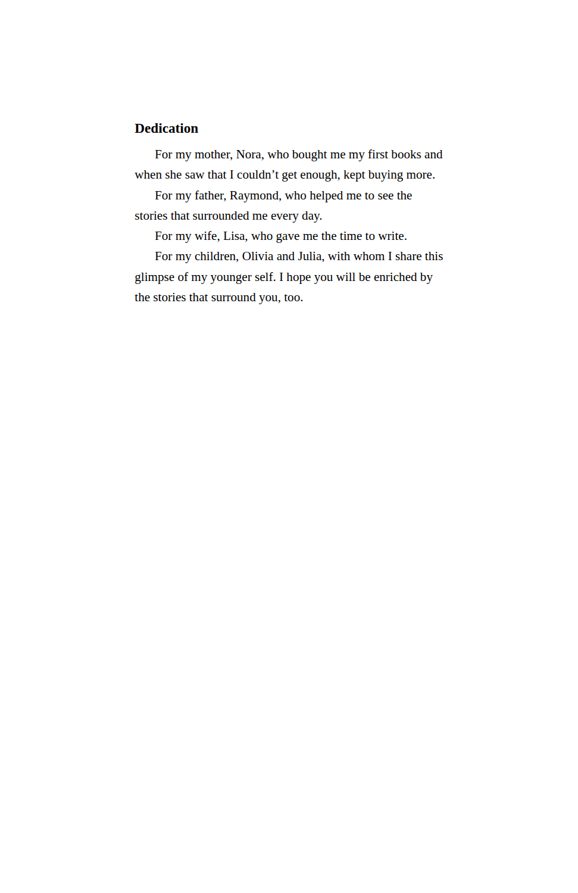Dedication
For my mother, Nora, who bought me my first books and when she saw that I couldn’t get enough, kept buying more.
For my father, Raymond, who helped me to see the stories that surrounded me every day.
For my wife, Lisa, who gave me the time to write.
For my children, Olivia and Julia, with whom I share this glimpse of my younger self. I hope you will be enriched by the stories that surround you, too.